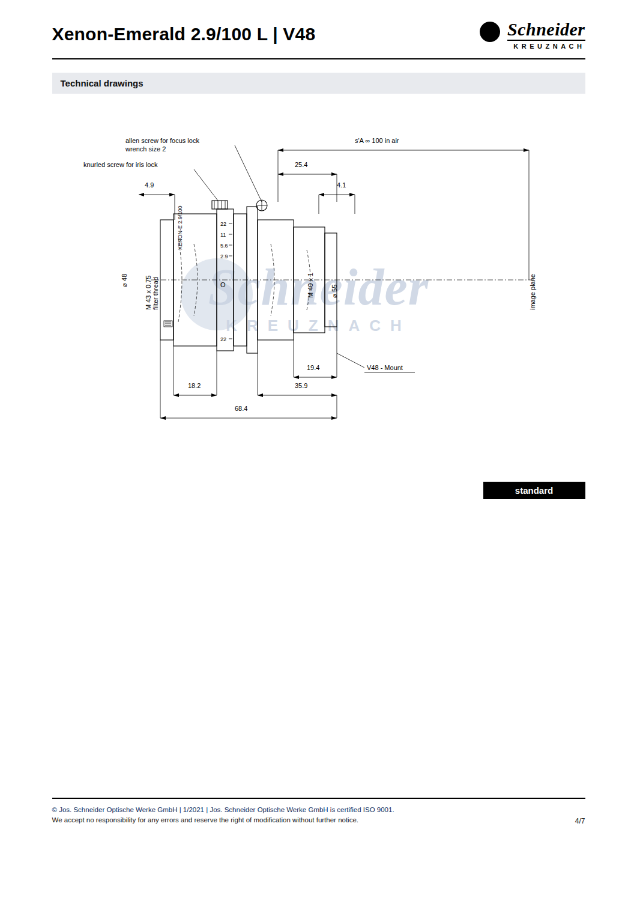Xenon-Emerald 2.9/100 L | V48
Schneider
KREUZNACH
Technical drawings
Schneider
KREUZNACH
allen screw for focus lock wrench size 2 knurled screw for iris lock s'A ∞ 100 in air 25.4 4.1 4.9 ⌀ 48 M 43 x 0.75 filter thread XENON-E 2.9/100 M 40 x 1 ⌀ 55 image plane 22 11 5.6 2.9 O 22 19.4 V48 - Mount 18.2 35.9 68.4
standard
© Jos. Schneider Optische Werke GmbH | 1/2021 | Jos. Schneider Optische Werke GmbH is certified ISO 9001.
We accept no responsibility for any errors and reserve the right of modification without further notice.
4/7